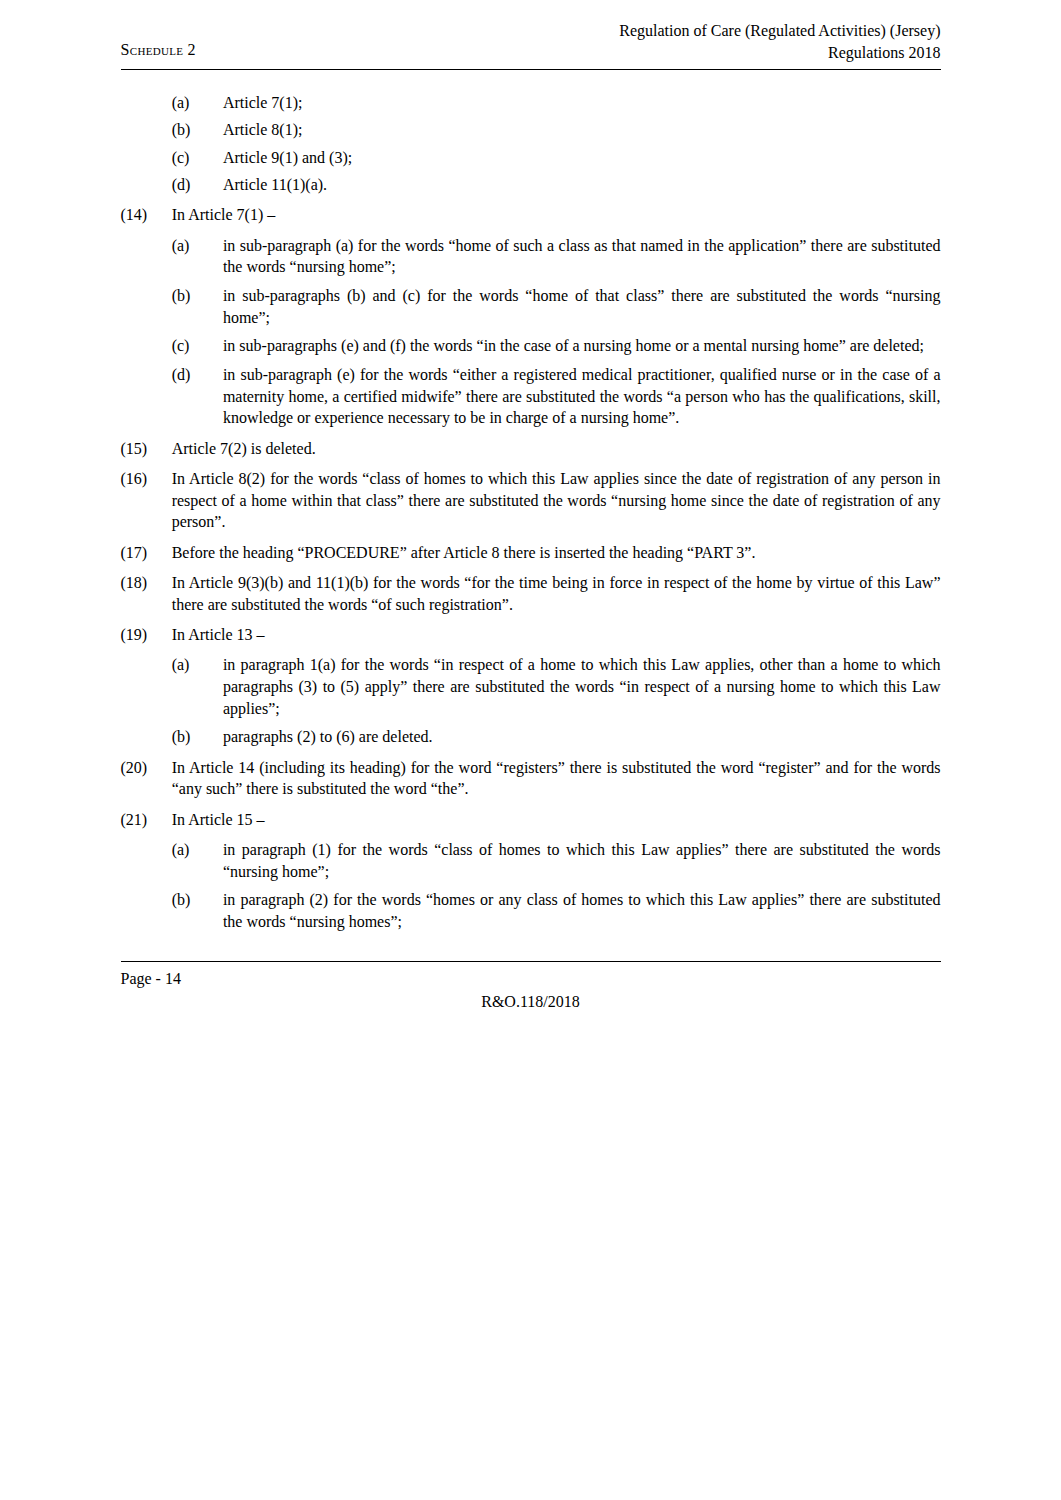Schedule 2
Regulation of Care (Regulated Activities) (Jersey) Regulations 2018
(a) Article 7(1);
(b) Article 8(1);
(c) Article 9(1) and (3);
(d) Article 11(1)(a).
(14) In Article 7(1) –
(a) in sub-paragraph (a) for the words “home of such a class as that named in the application” there are substituted the words “nursing home”;
(b) in sub-paragraphs (b) and (c) for the words “home of that class” there are substituted the words “nursing home”;
(c) in sub-paragraphs (e) and (f) the words “in the case of a nursing home or a mental nursing home” are deleted;
(d) in sub-paragraph (e) for the words “either a registered medical practitioner, qualified nurse or in the case of a maternity home, a certified midwife” there are substituted the words “a person who has the qualifications, skill, knowledge or experience necessary to be in charge of a nursing home”.
(15) Article 7(2) is deleted.
(16) In Article 8(2) for the words “class of homes to which this Law applies since the date of registration of any person in respect of a home within that class” there are substituted the words “nursing home since the date of registration of any person”.
(17) Before the heading “PROCEDURE” after Article 8 there is inserted the heading “PART 3”.
(18) In Article 9(3)(b) and 11(1)(b) for the words “for the time being in force in respect of the home by virtue of this Law” there are substituted the words “of such registration”.
(19) In Article 13 –
(a) in paragraph 1(a) for the words “in respect of a home to which this Law applies, other than a home to which paragraphs (3) to (5) apply” there are substituted the words “in respect of a nursing home to which this Law applies”;
(b) paragraphs (2) to (6) are deleted.
(20) In Article 14 (including its heading) for the word “registers” there is substituted the word “register” and for the words “any such” there is substituted the word “the”.
(21) In Article 15 –
(a) in paragraph (1) for the words “class of homes to which this Law applies” there are substituted the words “nursing home”;
(b) in paragraph (2) for the words “homes or any class of homes to which this Law applies” there are substituted the words “nursing homes”;
Page - 14
R&O.118/2018